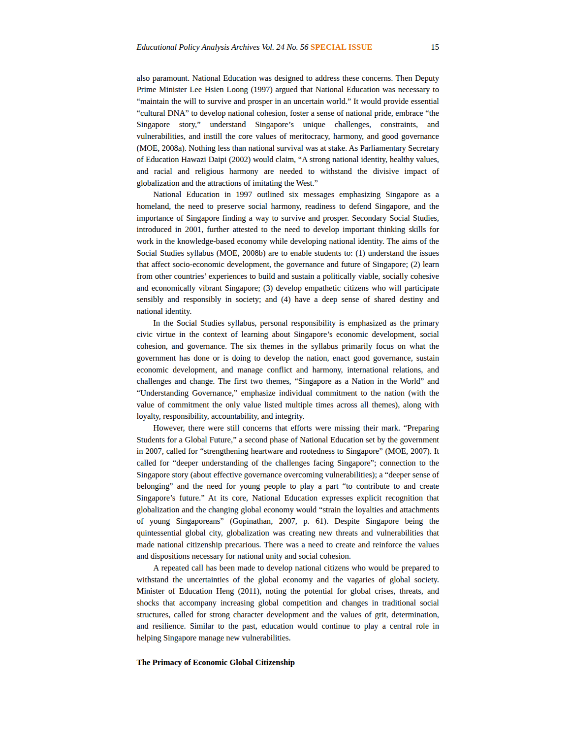Educational Policy Analysis Archives Vol. 24 No. 56 SPECIAL ISSUE 15
also paramount. National Education was designed to address these concerns. Then Deputy Prime Minister Lee Hsien Loong (1997) argued that National Education was necessary to “maintain the will to survive and prosper in an uncertain world.” It would provide essential “cultural DNA” to develop national cohesion, foster a sense of national pride, embrace “the Singapore story,” understand Singapore’s unique challenges, constraints, and vulnerabilities, and instill the core values of meritocracy, harmony, and good governance (MOE, 2008a). Nothing less than national survival was at stake. As Parliamentary Secretary of Education Hawazi Daipi (2002) would claim, “A strong national identity, healthy values, and racial and religious harmony are needed to withstand the divisive impact of globalization and the attractions of imitating the West.”
National Education in 1997 outlined six messages emphasizing Singapore as a homeland, the need to preserve social harmony, readiness to defend Singapore, and the importance of Singapore finding a way to survive and prosper. Secondary Social Studies, introduced in 2001, further attested to the need to develop important thinking skills for work in the knowledge-based economy while developing national identity. The aims of the Social Studies syllabus (MOE, 2008b) are to enable students to: (1) understand the issues that affect socio-economic development, the governance and future of Singapore; (2) learn from other countries’ experiences to build and sustain a politically viable, socially cohesive and economically vibrant Singapore; (3) develop empathetic citizens who will participate sensibly and responsibly in society; and (4) have a deep sense of shared destiny and national identity.
In the Social Studies syllabus, personal responsibility is emphasized as the primary civic virtue in the context of learning about Singapore’s economic development, social cohesion, and governance. The six themes in the syllabus primarily focus on what the government has done or is doing to develop the nation, enact good governance, sustain economic development, and manage conflict and harmony, international relations, and challenges and change. The first two themes, “Singapore as a Nation in the World” and “Understanding Governance,” emphasize individual commitment to the nation (with the value of commitment the only value listed multiple times across all themes), along with loyalty, responsibility, accountability, and integrity.
However, there were still concerns that efforts were missing their mark. “Preparing Students for a Global Future,” a second phase of National Education set by the government in 2007, called for “strengthening heartware and rootedness to Singapore” (MOE, 2007). It called for “deeper understanding of the challenges facing Singapore”; connection to the Singapore story (about effective governance overcoming vulnerabilities); a “deeper sense of belonging” and the need for young people to play a part “to contribute to and create Singapore’s future.” At its core, National Education expresses explicit recognition that globalization and the changing global economy would “strain the loyalties and attachments of young Singaporeans” (Gopinathan, 2007, p. 61). Despite Singapore being the quintessential global city, globalization was creating new threats and vulnerabilities that made national citizenship precarious. There was a need to create and reinforce the values and dispositions necessary for national unity and social cohesion.
A repeated call has been made to develop national citizens who would be prepared to withstand the uncertainties of the global economy and the vagaries of global society. Minister of Education Heng (2011), noting the potential for global crises, threats, and shocks that accompany increasing global competition and changes in traditional social structures, called for strong character development and the values of grit, determination, and resilience. Similar to the past, education would continue to play a central role in helping Singapore manage new vulnerabilities.
The Primacy of Economic Global Citizenship